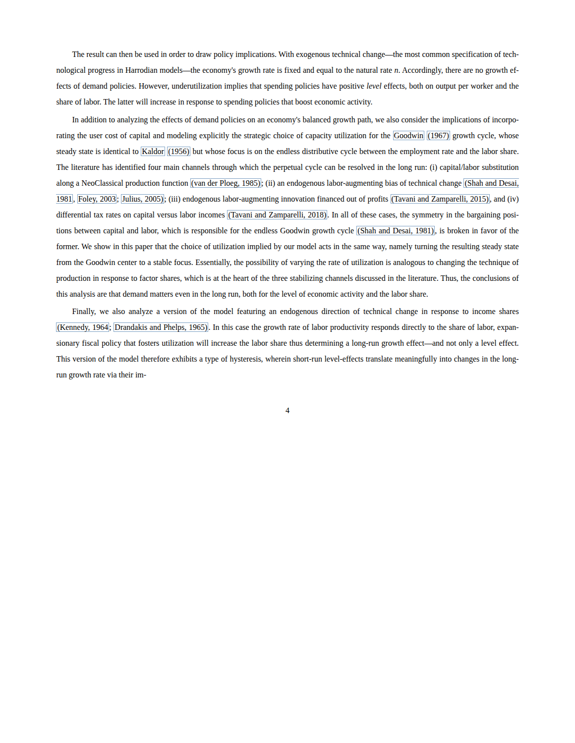The result can then be used in order to draw policy implications. With exogenous technical change—the most common specification of technological progress in Harrodian models—the economy's growth rate is fixed and equal to the natural rate n. Accordingly, there are no growth effects of demand policies. However, underutilization implies that spending policies have positive level effects, both on output per worker and the share of labor. The latter will increase in response to spending policies that boost economic activity.
In addition to analyzing the effects of demand policies on an economy's balanced growth path, we also consider the implications of incorporating the user cost of capital and modeling explicitly the strategic choice of capacity utilization for the Goodwin (1967) growth cycle, whose steady state is identical to Kaldor (1956) but whose focus is on the endless distributive cycle between the employment rate and the labor share. The literature has identified four main channels through which the perpetual cycle can be resolved in the long run: (i) capital/labor substitution along a NeoClassical production function (van der Ploeg, 1985); (ii) an endogenous labor-augmenting bias of technical change (Shah and Desai, 1981, Foley, 2003; Julius, 2005); (iii) endogenous labor-augmenting innovation financed out of profits (Tavani and Zamparelli, 2015), and (iv) differential tax rates on capital versus labor incomes (Tavani and Zamparelli, 2018). In all of these cases, the symmetry in the bargaining positions between capital and labor, which is responsible for the endless Goodwin growth cycle (Shah and Desai, 1981), is broken in favor of the former. We show in this paper that the choice of utilization implied by our model acts in the same way, namely turning the resulting steady state from the Goodwin center to a stable focus. Essentially, the possibility of varying the rate of utilization is analogous to changing the technique of production in response to factor shares, which is at the heart of the three stabilizing channels discussed in the literature. Thus, the conclusions of this analysis are that demand matters even in the long run, both for the level of economic activity and the labor share.
Finally, we also analyze a version of the model featuring an endogenous direction of technical change in response to income shares (Kennedy, 1964; Drandakis and Phelps, 1965). In this case the growth rate of labor productivity responds directly to the share of labor, expansionary fiscal policy that fosters utilization will increase the labor share thus determining a long-run growth effect—and not only a level effect. This version of the model therefore exhibits a type of hysteresis, wherein short-run level-effects translate meaningfully into changes in the long-run growth rate via their im-
4